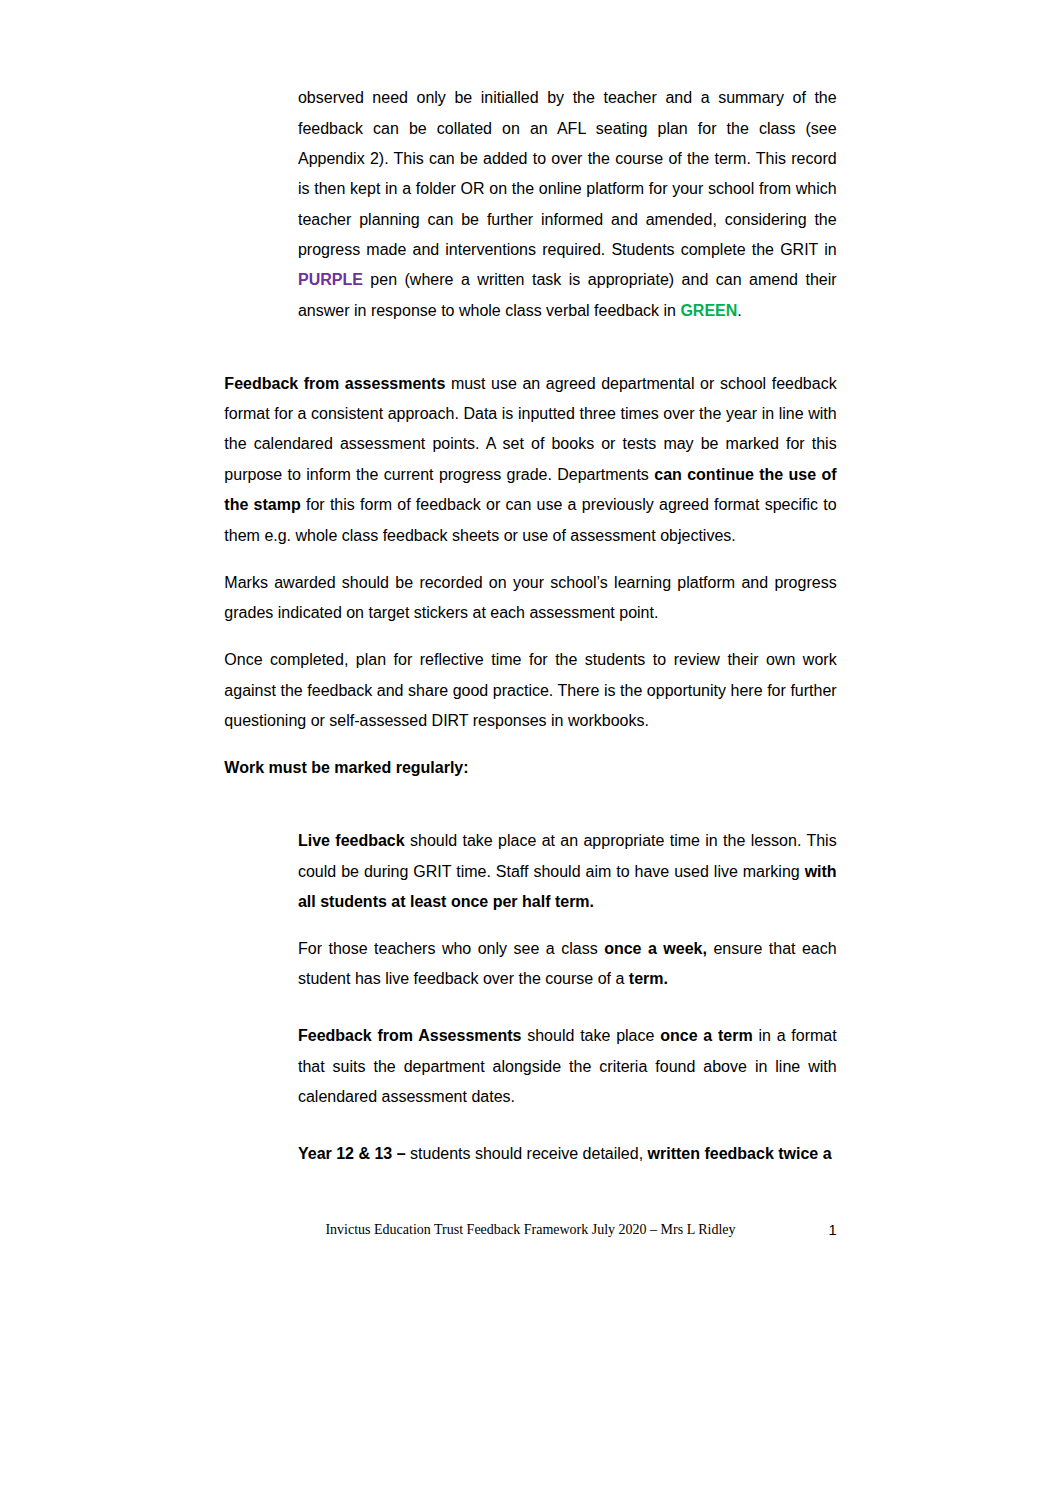observed need only be initialled by the teacher and a summary of the feedback can be collated on an AFL seating plan for the class (see Appendix 2). This can be added to over the course of the term. This record is then kept in a folder OR on the online platform for your school from which teacher planning can be further informed and amended, considering the progress made and interventions required. Students complete the GRIT in PURPLE pen (where a written task is appropriate) and can amend their answer in response to whole class verbal feedback in GREEN.
Feedback from assessments must use an agreed departmental or school feedback format for a consistent approach. Data is inputted three times over the year in line with the calendared assessment points. A set of books or tests may be marked for this purpose to inform the current progress grade. Departments can continue the use of the stamp for this form of feedback or can use a previously agreed format specific to them e.g. whole class feedback sheets or use of assessment objectives.
Marks awarded should be recorded on your school’s learning platform and progress grades indicated on target stickers at each assessment point.
Once completed, plan for reflective time for the students to review their own work against the feedback and share good practice. There is the opportunity here for further questioning or self-assessed DIRT responses in workbooks.
Work must be marked regularly:
Live feedback should take place at an appropriate time in the lesson. This could be during GRIT time. Staff should aim to have used live marking with all students at least once per half term.
For those teachers who only see a class once a week, ensure that each student has live feedback over the course of a term.
Feedback from Assessments should take place once a term in a format that suits the department alongside the criteria found above in line with calendared assessment dates.
Year 12 & 13 – students should receive detailed, written feedback twice a
Invictus Education Trust Feedback Framework July 2020 – Mrs L Ridley
1